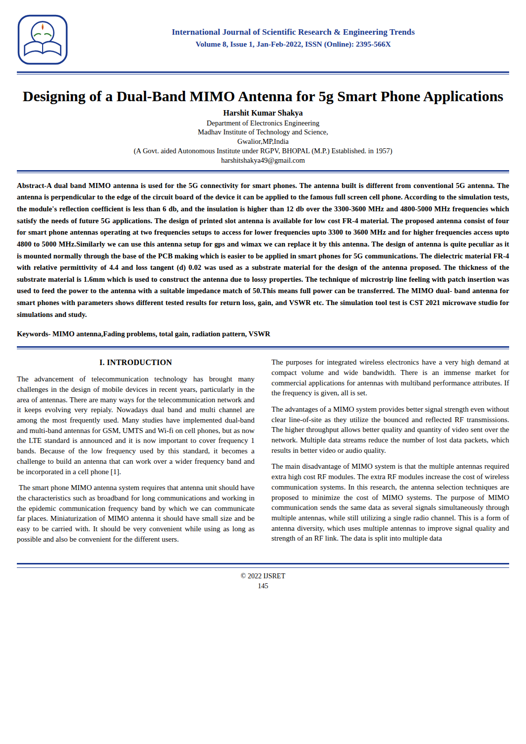International Journal of Scientific Research & Engineering Trends
Volume 8, Issue 1, Jan-Feb-2022, ISSN (Online): 2395-566X
Designing of a Dual-Band MIMO Antenna for 5g Smart Phone Applications
Harshit Kumar Shakya
Department of Electronics Engineering
Madhav Institute of Technology and Science,
Gwalior,MP,India
(A Govt. aided Autonomous Institute under RGPV, BHOPAL (M.P.) Established. in 1957)
harshitshakya49@gmail.com
Abstract-A dual band MIMO antenna is used for the 5G connectivity for smart phones. The antenna built is different from conventional 5G antenna. The antenna is perpendicular to the edge of the circuit board of the device it can be applied to the famous full screen cell phone. According to the simulation tests, the module's reflection coefficient is less than 6 db, and the insulation is higher than 12 db over the 3300-3600 MHz and 4800-5000 MHz frequencies which satisfy the needs of future 5G applications. The design of printed slot antenna is available for low cost FR-4 material. The proposed antenna consist of four for smart phone antennas operating at two frequencies setups to access for lower frequencies upto 3300 to 3600 MHz and for higher frequencies access upto 4800 to 5000 MHz.Similarly we can use this antenna setup for gps and wimax we can replace it by this antenna. The design of antenna is quite peculiar as it is mounted normally through the base of the PCB making which is easier to be applied in smart phones for 5G communications. The dielectric material FR-4 with relative permittivity of 4.4 and loss tangent (d) 0.02 was used as a substrate material for the design of the antenna proposed. The thickness of the substrate material is 1.6mm which is used to construct the antenna due to lossy properties. The technique of microstrip line feeling with patch insertion was used to feed the power to the antenna with a suitable impedance match of 50.This means full power can be transferred. The MIMO dual- band antenna for smart phones with parameters shows different tested results for return loss, gain, and VSWR etc. The simulation tool test is CST 2021 microwave studio for simulations and study.
Keywords- MIMO antenna,Fading problems, total gain, radiation pattern, VSWR
I. INTRODUCTION
The advancement of telecommunication technology has brought many challenges in the design of mobile devices in recent years, particularly in the area of antennas. There are many ways for the telecommunication network and it keeps evolving very repialy. Nowadays dual band and multi channel are among the most frequently used. Many studies have implemented dual-band and multi-band antennas for GSM, UMTS and Wi-fi on cell phones, but as now the LTE standard is announced and it is now important to cover frequency 1 bands. Because of the low frequency used by this standard, it becomes a challenge to build an antenna that can work over a wider frequency band and be incorporated in a cell phone [1].
The smart phone MIMO antenna system requires that antenna unit should have the characteristics such as broadband for long communications and working in the epidemic communication frequency band by which we can communicate far places. Miniaturization of MIMO antenna it should have small size and be easy to be carried with. It should be very convenient while using as long as possible and also be convenient for the different users.
The purposes for integrated wireless electronics have a very high demand at compact volume and wide bandwidth. There is an immense market for commercial applications for antennas with multiband performance attributes. If the frequency is given, all is set.
The advantages of a MIMO system provides better signal strength even without clear line-of-site as they utilize the bounced and reflected RF transmissions. The higher throughput allows better quality and quantity of video sent over the network. Multiple data streams reduce the number of lost data packets, which results in better video or audio quality.
The main disadvantage of MIMO system is that the multiple antennas required extra high cost RF modules. The extra RF modules increase the cost of wireless communication systems. In this research, the antenna selection techniques are proposed to minimize the cost of MIMO systems. The purpose of MIMO communication sends the same data as several signals simultaneously through multiple antennas, while still utilizing a single radio channel. This is a form of antenna diversity, which uses multiple antennas to improve signal quality and strength of an RF link. The data is split into multiple data
© 2022 IJSRET
145